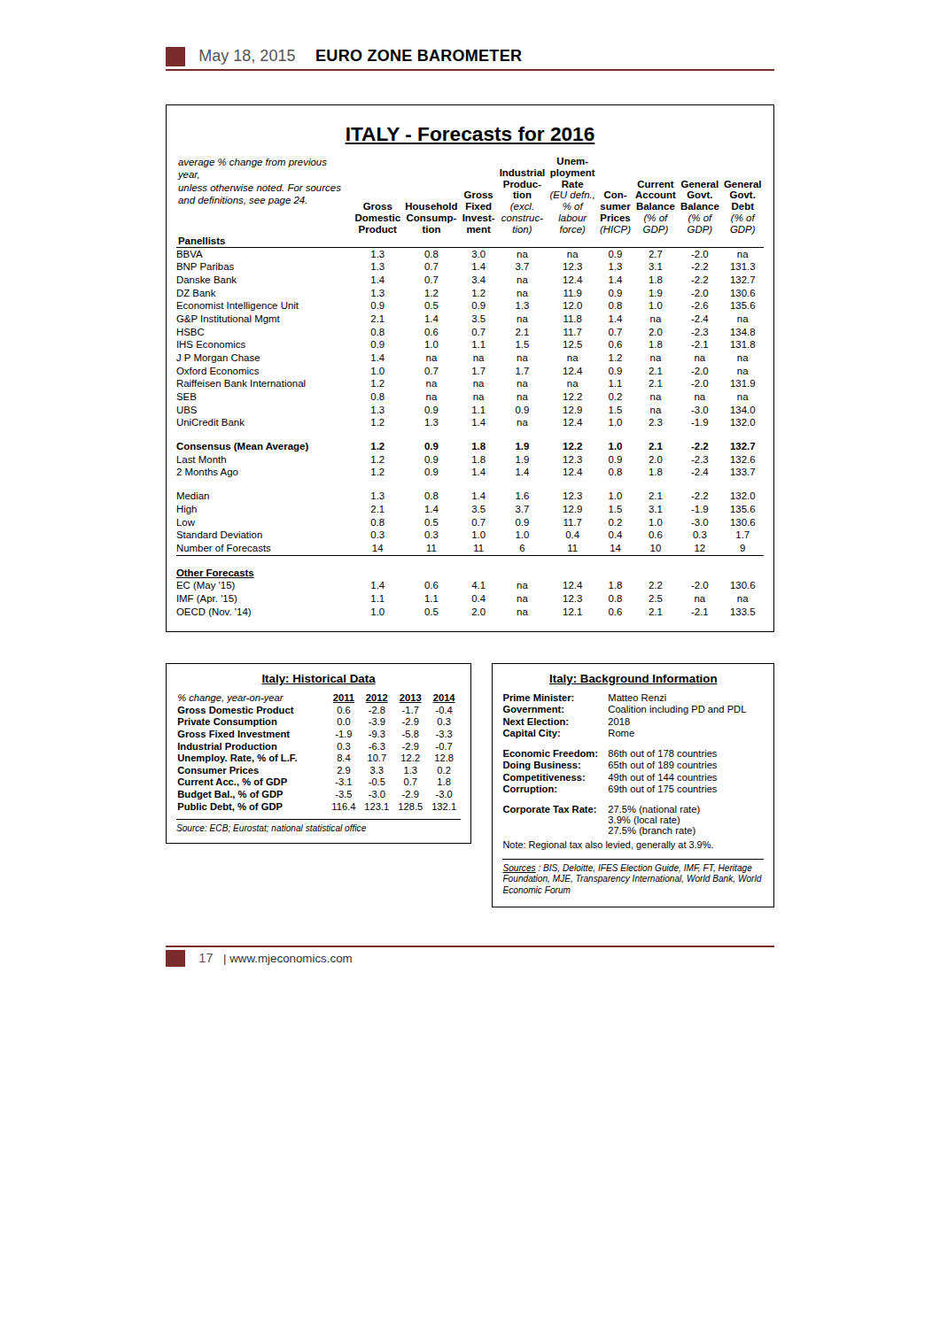May 18, 2015
EURO ZONE BAROMETER
ITALY - Forecasts for 2016
| average % change from previous year, unless otherwise noted. For sources and definitions, see page 24. | Gross Domestic Product | Household Consump- tion | Gross Fixed Invest- ment | Industrial Produc- tion (excl. construc- tion) | Unem- ployment Rate (EU defn., % of labour force) | Con- sumer Prices (HICP) | Current Account Balance (% of GDP) | General Govt. Balance (% of GDP) | General Govt. Debt (% of GDP) |
| --- | --- | --- | --- | --- | --- | --- | --- | --- | --- |
| Panellists | | | | | | | | | |
| BBVA | 1.3 | 0.8 | 3.0 | na | na | 0.9 | 2.7 | -2.0 | na |
| BNP Paribas | 1.3 | 0.7 | 1.4 | 3.7 | 12.3 | 1.3 | 3.1 | -2.2 | 131.3 |
| Danske Bank | 1.4 | 0.7 | 3.4 | na | 12.4 | 1.4 | 1.8 | -2.2 | 132.7 |
| DZ Bank | 1.3 | 1.2 | 1.2 | na | 11.9 | 0.9 | 1.9 | -2.0 | 130.6 |
| Economist Intelligence Unit | 0.9 | 0.5 | 0.9 | 1.3 | 12.0 | 0.8 | 1.0 | -2.6 | 135.6 |
| G&P Institutional Mgmt | 2.1 | 1.4 | 3.5 | na | 11.8 | 1.4 | na | -2.4 | na |
| HSBC | 0.8 | 0.6 | 0.7 | 2.1 | 11.7 | 0.7 | 2.0 | -2.3 | 134.8 |
| IHS Economics | 0.9 | 1.0 | 1.1 | 1.5 | 12.5 | 0.6 | 1.8 | -2.1 | 131.8 |
| J P Morgan Chase | 1.4 | na | na | na | na | 1.2 | na | na | na |
| Oxford Economics | 1.0 | 0.7 | 1.7 | 1.7 | 12.4 | 0.9 | 2.1 | -2.0 | na |
| Raiffeisen Bank International | 1.2 | na | na | na | na | 1.1 | 2.1 | -2.0 | 131.9 |
| SEB | 0.8 | na | na | na | 12.2 | 0.2 | na | na | na |
| UBS | 1.3 | 0.9 | 1.1 | 0.9 | 12.9 | 1.5 | na | -3.0 | 134.0 |
| UniCredit Bank | 1.2 | 1.3 | 1.4 | na | 12.4 | 1.0 | 2.3 | -1.9 | 132.0 |
| Consensus (Mean Average) | 1.2 | 0.9 | 1.8 | 1.9 | 12.2 | 1.0 | 2.1 | -2.2 | 132.7 |
| Last Month | 1.2 | 0.9 | 1.8 | 1.9 | 12.3 | 0.9 | 2.0 | -2.3 | 132.6 |
| 2 Months Ago | 1.2 | 0.9 | 1.4 | 1.4 | 12.4 | 0.8 | 1.8 | -2.4 | 133.7 |
| Median | 1.3 | 0.8 | 1.4 | 1.6 | 12.3 | 1.0 | 2.1 | -2.2 | 132.0 |
| High | 2.1 | 1.4 | 3.5 | 3.7 | 12.9 | 1.5 | 3.1 | -1.9 | 135.6 |
| Low | 0.8 | 0.5 | 0.7 | 0.9 | 11.7 | 0.2 | 1.0 | -3.0 | 130.6 |
| Standard Deviation | 0.3 | 0.3 | 1.0 | 1.0 | 0.4 | 0.4 | 0.6 | 0.3 | 1.7 |
| Number of Forecasts | 14 | 11 | 11 | 6 | 11 | 14 | 10 | 12 | 9 |
| Other Forecasts | | | | | | | | | |
| EC (May '15) | 1.4 | 0.6 | 4.1 | na | 12.4 | 1.8 | 2.2 | -2.0 | 130.6 |
| IMF (Apr. '15) | 1.1 | 1.1 | 0.4 | na | 12.3 | 0.8 | 2.5 | na | na |
| OECD (Nov. '14) | 1.0 | 0.5 | 2.0 | na | 12.1 | 0.6 | 2.1 | -2.1 | 133.5 |
Italy: Historical Data
| % change, year-on-year | 2011 | 2012 | 2013 | 2014 |
| --- | --- | --- | --- | --- |
| Gross Domestic Product | 0.6 | -2.8 | -1.7 | -0.4 |
| Private Consumption | 0.0 | -3.9 | -2.9 | 0.3 |
| Gross Fixed Investment | -1.9 | -9.3 | -5.8 | -3.3 |
| Industrial Production | 0.3 | -6.3 | -2.9 | -0.7 |
| Unemploy. Rate, % of L.F. | 8.4 | 10.7 | 12.2 | 12.8 |
| Consumer Prices | 2.9 | 3.3 | 1.3 | 0.2 |
| Current Acc., % of GDP | -3.1 | -0.5 | 0.7 | 1.8 |
| Budget Bal., % of GDP | -3.5 | -3.0 | -2.9 | -3.0 |
| Public Debt, % of GDP | 116.4 | 123.1 | 128.5 | 132.1 |
Source: ECB; Eurostat; national statistical office
Italy: Background Information
| Prime Minister: | Matteo Renzi |
| Government: | Coalition including PD and PDL |
| Next Election: | 2018 |
| Capital City: | Rome |
| Economic Freedom: | 86th out of 178 countries |
| Doing Business: | 65th out of 189 countries |
| Competitiveness: | 49th out of 144 countries |
| Corruption: | 69th out of 175 countries |
| Corporate Tax Rate: | 27.5% (national rate) 3.9% (local rate) 27.5% (branch rate) |
Note: Regional tax also levied, generally at 3.9%.
Sources : BIS, Deloitte, IFES Election Guide, IMF, FT, Heritage Foundation, MJE, Transparency International, World Bank, World Economic Forum
17
| www.mjeconomics.com